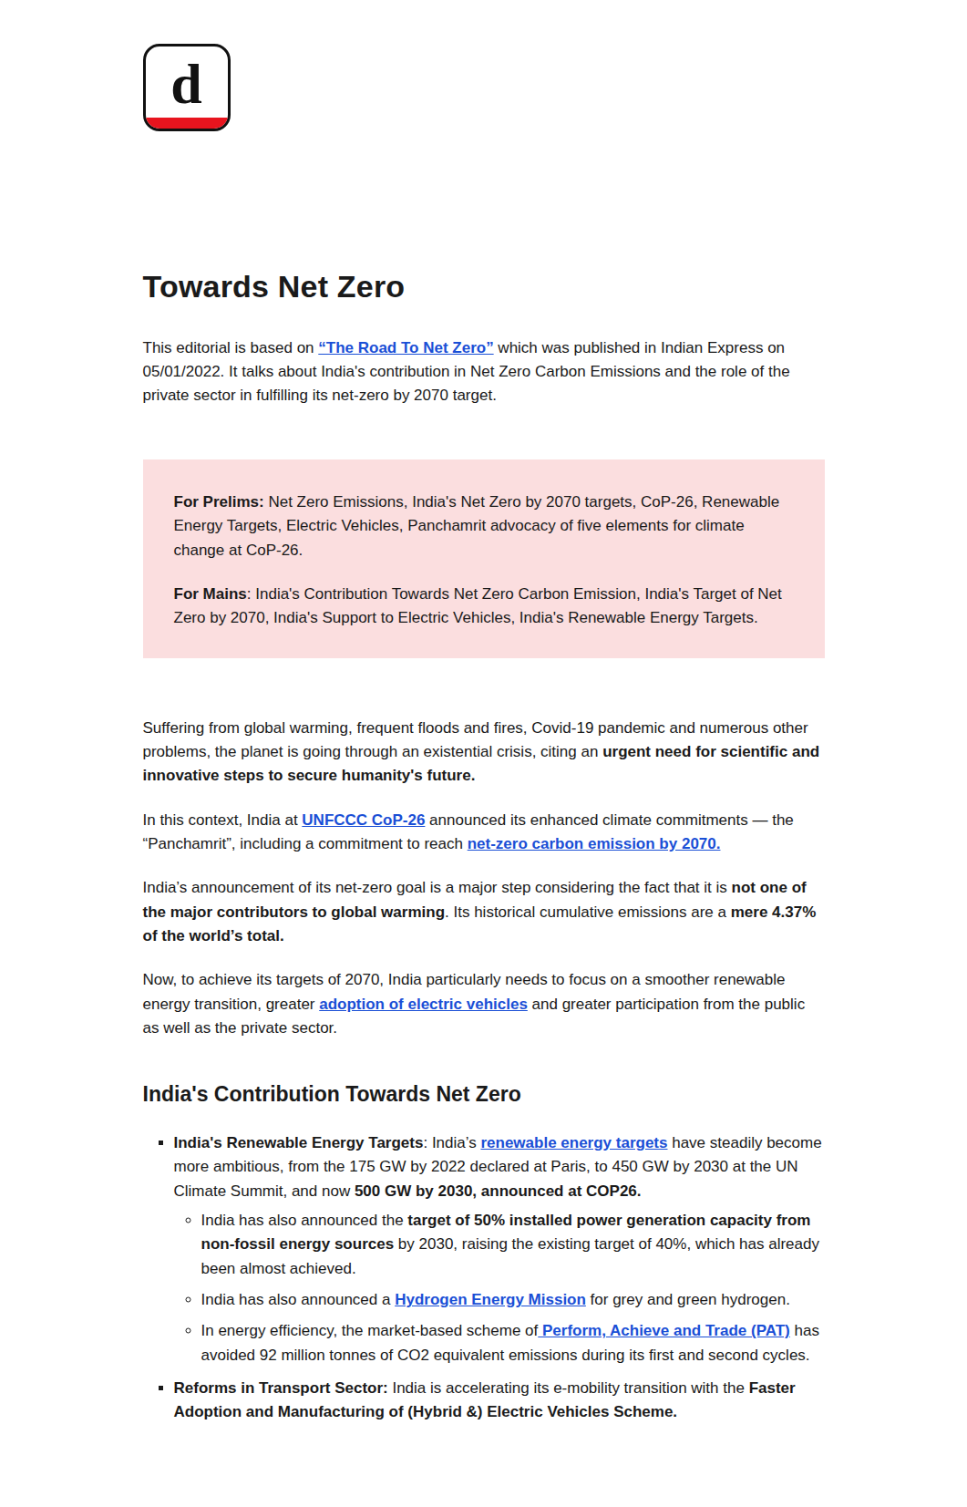d
Towards Net Zero
This editorial is based on “The Road To Net Zero” which was published in Indian Express on 05/01/2022. It talks about India's contribution in Net Zero Carbon Emissions and the role of the private sector in fulfilling its net-zero by 2070 target.
For Prelims: Net Zero Emissions, India's Net Zero by 2070 targets, CoP-26, Renewable Energy Targets, Electric Vehicles, Panchamrit advocacy of five elements for climate change at CoP-26.
For Mains: India's Contribution Towards Net Zero Carbon Emission, India's Target of Net Zero by 2070, India's Support to Electric Vehicles, India's Renewable Energy Targets.
Suffering from global warming, frequent floods and fires, Covid-19 pandemic and numerous other problems, the planet is going through an existential crisis, citing an urgent need for scientific and innovative steps to secure humanity's future.
In this context, India at UNFCCC CoP-26 announced its enhanced climate commitments — the “Panchamrit”, including a commitment to reach net-zero carbon emission by 2070.
India’s announcement of its net-zero goal is a major step considering the fact that it is not one of the major contributors to global warming. Its historical cumulative emissions are a mere 4.37% of the world’s total.
Now, to achieve its targets of 2070, India particularly needs to focus on a smoother renewable energy transition, greater adoption of electric vehicles and greater participation from the public as well as the private sector.
India's Contribution Towards Net Zero
India's Renewable Energy Targets: India’s renewable energy targets have steadily become more ambitious, from the 175 GW by 2022 declared at Paris, to 450 GW by 2030 at the UN Climate Summit, and now 500 GW by 2030, announced at COP26.
India has also announced the target of 50% installed power generation capacity from non-fossil energy sources by 2030, raising the existing target of 40%, which has already been almost achieved.
India has also announced a Hydrogen Energy Mission for grey and green hydrogen.
In energy efficiency, the market-based scheme of Perform, Achieve and Trade (PAT) has avoided 92 million tonnes of CO2 equivalent emissions during its first and second cycles.
Reforms in Transport Sector: India is accelerating its e-mobility transition with the Faster Adoption and Manufacturing of (Hybrid &) Electric Vehicles Scheme.